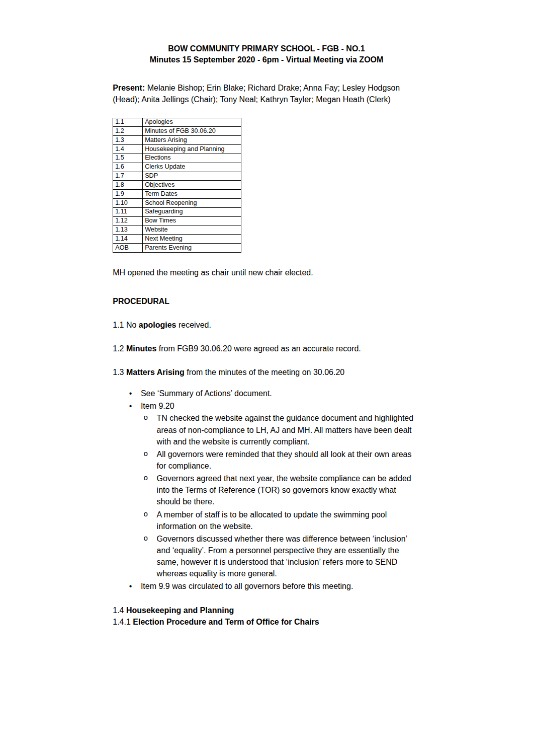BOW COMMUNITY PRIMARY SCHOOL - FGB - NO.1 Minutes 15 September 2020 - 6pm - Virtual Meeting via ZOOM
Present: Melanie Bishop; Erin Blake; Richard Drake; Anna Fay; Lesley Hodgson (Head); Anita Jellings (Chair); Tony Neal; Kathryn Tayler; Megan Heath (Clerk)
| 1.1 | Apologies |
| 1.2 | Minutes of FGB 30.06.20 |
| 1.3 | Matters Arising |
| 1.4 | Housekeeping and Planning |
| 1.5 | Elections |
| 1.6 | Clerks Update |
| 1.7 | SDP |
| 1.8 | Objectives |
| 1.9 | Term Dates |
| 1.10 | School Reopening |
| 1.11 | Safeguarding |
| 1.12 | Bow Times |
| 1.13 | Website |
| 1.14 | Next Meeting |
| AOB | Parents Evening |
MH opened the meeting as chair until new chair elected.
PROCEDURAL
1.1 No apologies received.
1.2 Minutes from FGB9 30.06.20 were agreed as an accurate record.
1.3 Matters Arising from the minutes of the meeting on 30.06.20
See ‘Summary of Actions’ document.
Item 9.20
TN checked the website against the guidance document and highlighted areas of non-compliance to LH, AJ and MH. All matters have been dealt with and the website is currently compliant.
All governors were reminded that they should all look at their own areas for compliance.
Governors agreed that next year, the website compliance can be added into the Terms of Reference (TOR) so governors know exactly what should be there.
A member of staff is to be allocated to update the swimming pool information on the website.
Governors discussed whether there was difference between ‘inclusion’ and ‘equality’. From a personnel perspective they are essentially the same, however it is understood that ‘inclusion’ refers more to SEND whereas equality is more general.
Item 9.9 was circulated to all governors before this meeting.
1.4 Housekeeping and Planning
1.4.1 Election Procedure and Term of Office for Chairs